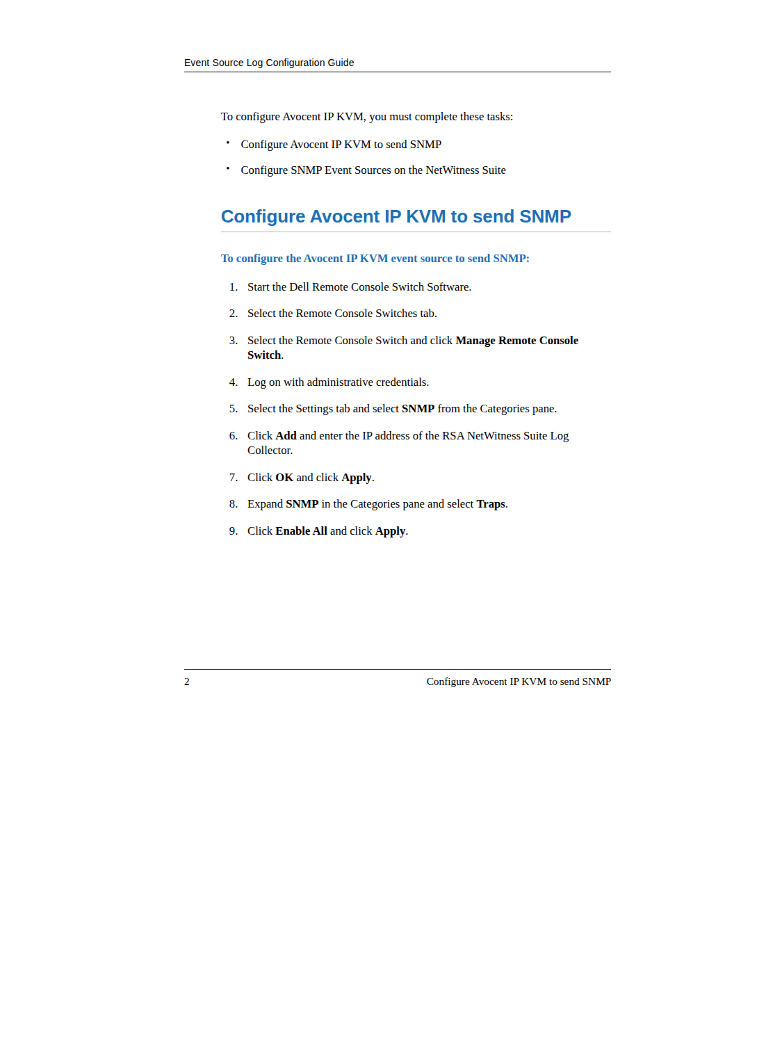Event Source Log Configuration Guide
To configure Avocent IP KVM, you must complete these tasks:
Configure Avocent IP KVM to send SNMP
Configure SNMP Event Sources on the NetWitness Suite
Configure Avocent IP KVM to send SNMP
To configure the Avocent IP KVM event source to send SNMP:
Start the Dell Remote Console Switch Software.
Select the Remote Console Switches tab.
Select the Remote Console Switch and click Manage Remote Console Switch.
Log on with administrative credentials.
Select the Settings tab and select SNMP from the Categories pane.
Click Add and enter the IP address of the RSA NetWitness Suite Log Collector.
Click OK and click Apply.
Expand SNMP in the Categories pane and select Traps.
Click Enable All and click Apply.
2 Configure Avocent IP KVM to send SNMP